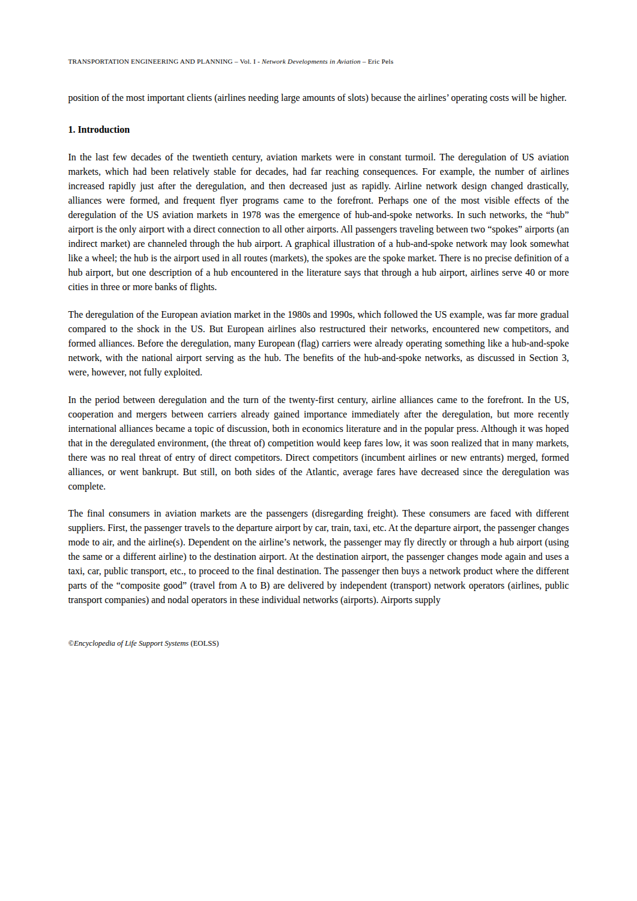TRANSPORTATION ENGINEERING AND PLANNING – Vol. I - Network Developments in Aviation – Eric Pels
position of the most important clients (airlines needing large amounts of slots) because the airlines’ operating costs will be higher.
1. Introduction
In the last few decades of the twentieth century, aviation markets were in constant turmoil. The deregulation of US aviation markets, which had been relatively stable for decades, had far reaching consequences. For example, the number of airlines increased rapidly just after the deregulation, and then decreased just as rapidly. Airline network design changed drastically, alliances were formed, and frequent flyer programs came to the forefront. Perhaps one of the most visible effects of the deregulation of the US aviation markets in 1978 was the emergence of hub-and-spoke networks. In such networks, the “hub” airport is the only airport with a direct connection to all other airports. All passengers traveling between two “spokes” airports (an indirect market) are channeled through the hub airport. A graphical illustration of a hub-and-spoke network may look somewhat like a wheel; the hub is the airport used in all routes (markets), the spokes are the spoke market. There is no precise definition of a hub airport, but one description of a hub encountered in the literature says that through a hub airport, airlines serve 40 or more cities in three or more banks of flights.
The deregulation of the European aviation market in the 1980s and 1990s, which followed the US example, was far more gradual compared to the shock in the US. But European airlines also restructured their networks, encountered new competitors, and formed alliances. Before the deregulation, many European (flag) carriers were already operating something like a hub-and-spoke network, with the national airport serving as the hub. The benefits of the hub-and-spoke networks, as discussed in Section 3, were, however, not fully exploited.
In the period between deregulation and the turn of the twenty-first century, airline alliances came to the forefront. In the US, cooperation and mergers between carriers already gained importance immediately after the deregulation, but more recently international alliances became a topic of discussion, both in economics literature and in the popular press. Although it was hoped that in the deregulated environment, (the threat of) competition would keep fares low, it was soon realized that in many markets, there was no real threat of entry of direct competitors. Direct competitors (incumbent airlines or new entrants) merged, formed alliances, or went bankrupt. But still, on both sides of the Atlantic, average fares have decreased since the deregulation was complete.
The final consumers in aviation markets are the passengers (disregarding freight). These consumers are faced with different suppliers. First, the passenger travels to the departure airport by car, train, taxi, etc. At the departure airport, the passenger changes mode to air, and the airline(s). Dependent on the airline’s network, the passenger may fly directly or through a hub airport (using the same or a different airline) to the destination airport. At the destination airport, the passenger changes mode again and uses a taxi, car, public transport, etc., to proceed to the final destination. The passenger then buys a network product where the different parts of the “composite good” (travel from A to B) are delivered by independent (transport) network operators (airlines, public transport companies) and nodal operators in these individual networks (airports). Airports supply
©Encyclopedia of Life Support Systems (EOLSS)